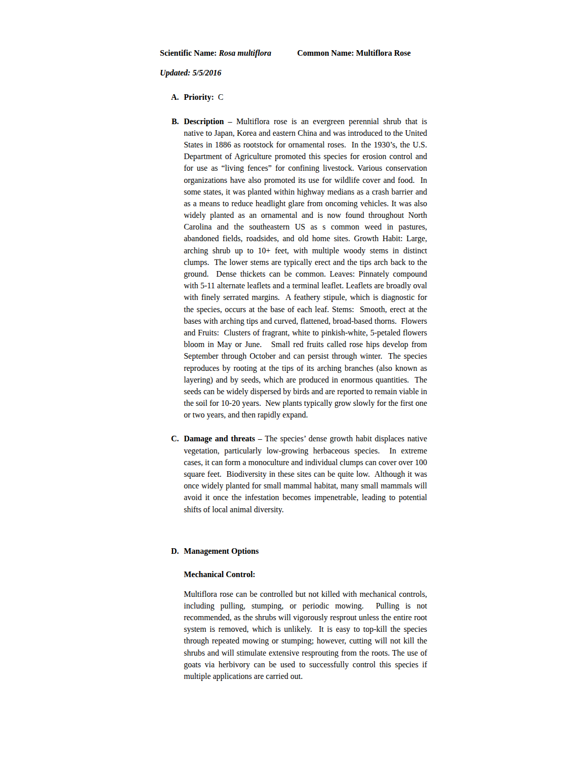Scientific Name: Rosa multiflora Common Name: Multiflora Rose
Updated: 5/5/2016
Priority: C
Description – Multiflora rose is an evergreen perennial shrub that is native to Japan, Korea and eastern China and was introduced to the United States in 1886 as rootstock for ornamental roses. In the 1930’s, the U.S. Department of Agriculture promoted this species for erosion control and for use as “living fences” for confining livestock. Various conservation organizations have also promoted its use for wildlife cover and food. In some states, it was planted within highway medians as a crash barrier and as a means to reduce headlight glare from oncoming vehicles. It was also widely planted as an ornamental and is now found throughout North Carolina and the southeastern US as s common weed in pastures, abandoned fields, roadsides, and old home sites. Growth Habit: Large, arching shrub up to 10+ feet, with multiple woody stems in distinct clumps. The lower stems are typically erect and the tips arch back to the ground. Dense thickets can be common. Leaves: Pinnately compound with 5-11 alternate leaflets and a terminal leaflet. Leaflets are broadly oval with finely serrated margins. A feathery stipule, which is diagnostic for the species, occurs at the base of each leaf. Stems: Smooth, erect at the bases with arching tips and curved, flattened, broad-based thorns. Flowers and Fruits: Clusters of fragrant, white to pinkish-white, 5-petaled flowers bloom in May or June. Small red fruits called rose hips develop from September through October and can persist through winter. The species reproduces by rooting at the tips of its arching branches (also known as layering) and by seeds, which are produced in enormous quantities. The seeds can be widely dispersed by birds and are reported to remain viable in the soil for 10-20 years. New plants typically grow slowly for the first one or two years, and then rapidly expand.
Damage and threats – The species’ dense growth habit displaces native vegetation, particularly low-growing herbaceous species. In extreme cases, it can form a monoculture and individual clumps can cover over 100 square feet. Biodiversity in these sites can be quite low. Although it was once widely planted for small mammal habitat, many small mammals will avoid it once the infestation becomes impenetrable, leading to potential shifts of local animal diversity.
Management Options
Mechanical Control:
Multiflora rose can be controlled but not killed with mechanical controls, including pulling, stumping, or periodic mowing. Pulling is not recommended, as the shrubs will vigorously resprout unless the entire root system is removed, which is unlikely. It is easy to top-kill the species through repeated mowing or stumping; however, cutting will not kill the shrubs and will stimulate extensive resprouting from the roots. The use of goats via herbivory can be used to successfully control this species if multiple applications are carried out.